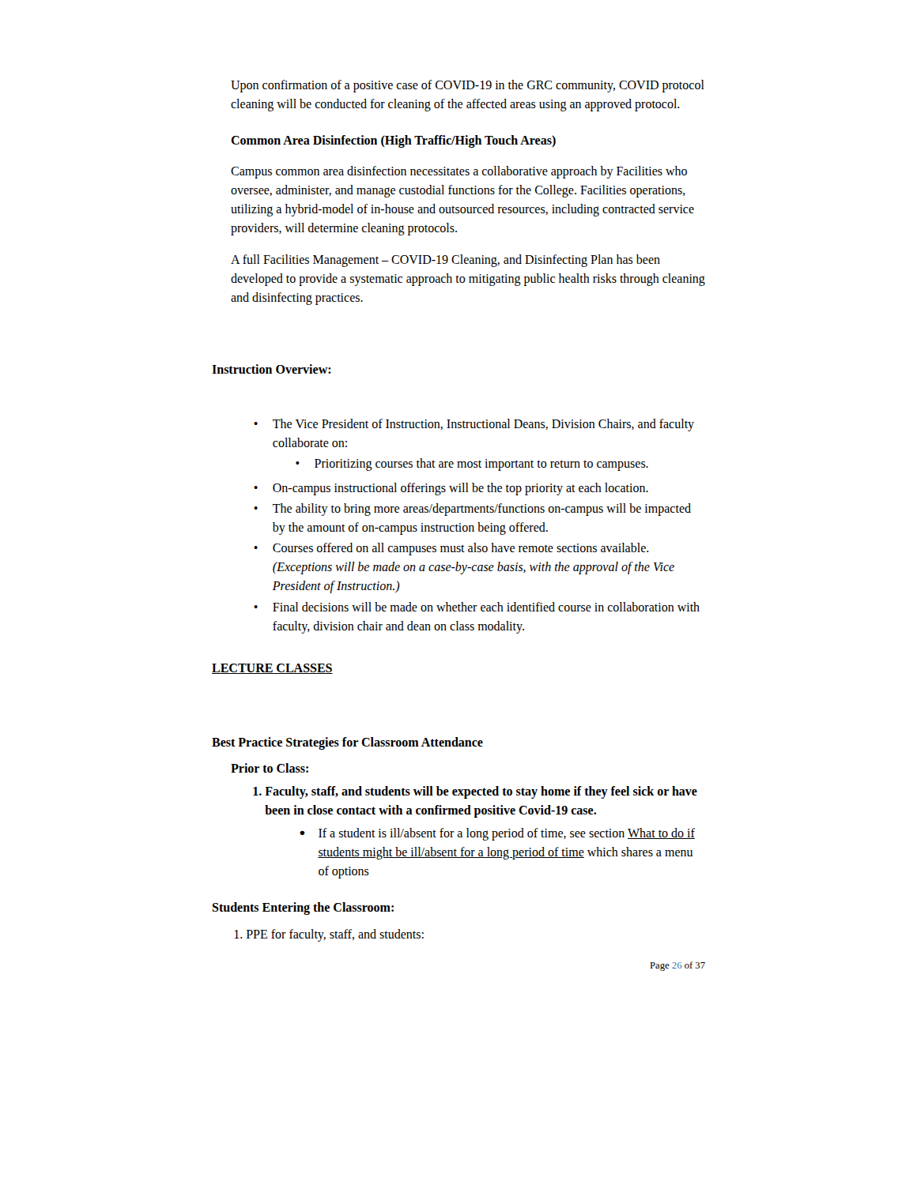Upon confirmation of a positive case of COVID-19 in the GRC community, COVID protocol cleaning will be conducted for cleaning of the affected areas using an approved protocol.
Common Area Disinfection (High Traffic/High Touch Areas)
Campus common area disinfection necessitates a collaborative approach by Facilities who oversee, administer, and manage custodial functions for the College. Facilities operations, utilizing a hybrid-model of in-house and outsourced resources, including contracted service providers, will determine cleaning protocols.
A full Facilities Management – COVID-19 Cleaning, and Disinfecting Plan has been developed to provide a systematic approach to mitigating public health risks through cleaning and disinfecting practices.
Instruction Overview:
The Vice President of Instruction, Instructional Deans, Division Chairs, and faculty collaborate on:
Prioritizing courses that are most important to return to campuses.
On-campus instructional offerings will be the top priority at each location.
The ability to bring more areas/departments/functions on-campus will be impacted by the amount of on-campus instruction being offered.
Courses offered on all campuses must also have remote sections available. (Exceptions will be made on a case-by-case basis, with the approval of the Vice President of Instruction.)
Final decisions will be made on whether each identified course in collaboration with faculty, division chair and dean on class modality.
LECTURE CLASSES
Best Practice Strategies for Classroom Attendance
Prior to Class:
Faculty, staff, and students will be expected to stay home if they feel sick or have been in close contact with a confirmed positive Covid-19 case.
If a student is ill/absent for a long period of time, see section What to do if students might be ill/absent for a long period of time which shares a menu of options
Students Entering the Classroom:
PPE for faculty, staff, and students:
Page 26 of 37